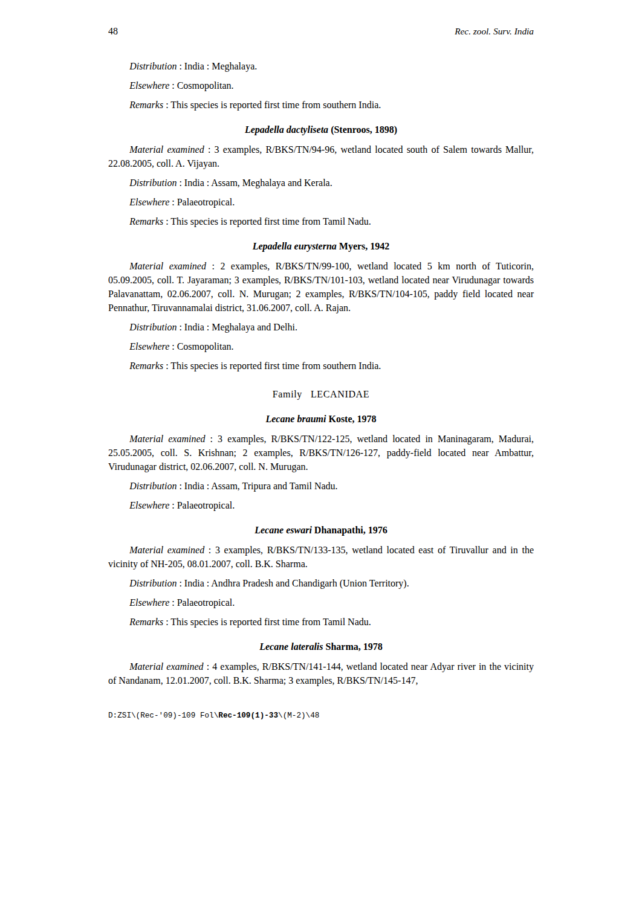48 Rec. zool. Surv. India
Distribution : India : Meghalaya.
Elsewhere : Cosmopolitan.
Remarks : This species is reported first time from southern India.
Lepadella dactyliseta (Stenroos, 1898)
Material examined : 3 examples, R/BKS/TN/94-96, wetland located south of Salem towards Mallur, 22.08.2005, coll. A. Vijayan.
Distribution : India : Assam, Meghalaya and Kerala.
Elsewhere : Palaeotropical.
Remarks : This species is reported first time from Tamil Nadu.
Lepadella eurysterna Myers, 1942
Material examined : 2 examples, R/BKS/TN/99-100, wetland located 5 km north of Tuticorin, 05.09.2005, coll. T. Jayaraman; 3 examples, R/BKS/TN/101-103, wetland located near Virudunagar towards Palavanattam, 02.06.2007, coll. N. Murugan; 2 examples, R/BKS/TN/104-105, paddy field located near Pennathur, Tiruvannamalai district, 31.06.2007, coll. A. Rajan.
Distribution : India : Meghalaya and Delhi.
Elsewhere : Cosmopolitan.
Remarks : This species is reported first time from southern India.
Family LECANIDAE
Lecane braumi Koste, 1978
Material examined : 3 examples, R/BKS/TN/122-125, wetland located in Maninagaram, Madurai, 25.05.2005, coll. S. Krishnan; 2 examples, R/BKS/TN/126-127, paddy-field located near Ambattur, Virudunagar district, 02.06.2007, coll. N. Murugan.
Distribution : India : Assam, Tripura and Tamil Nadu.
Elsewhere : Palaeotropical.
Lecane eswari Dhanapathi, 1976
Material examined : 3 examples, R/BKS/TN/133-135, wetland located east of Tiruvallur and in the vicinity of NH-205, 08.01.2007, coll. B.K. Sharma.
Distribution : India : Andhra Pradesh and Chandigarh (Union Territory).
Elsewhere : Palaeotropical.
Remarks : This species is reported first time from Tamil Nadu.
Lecane lateralis Sharma, 1978
Material examined : 4 examples, R/BKS/TN/141-144, wetland located near Adyar river in the vicinity of Nandanam, 12.01.2007, coll. B.K. Sharma; 3 examples, R/BKS/TN/145-147,
D:ZSI\(Rec-'09)-109 Fol\Rec-109(1)-33\(M-2)\48